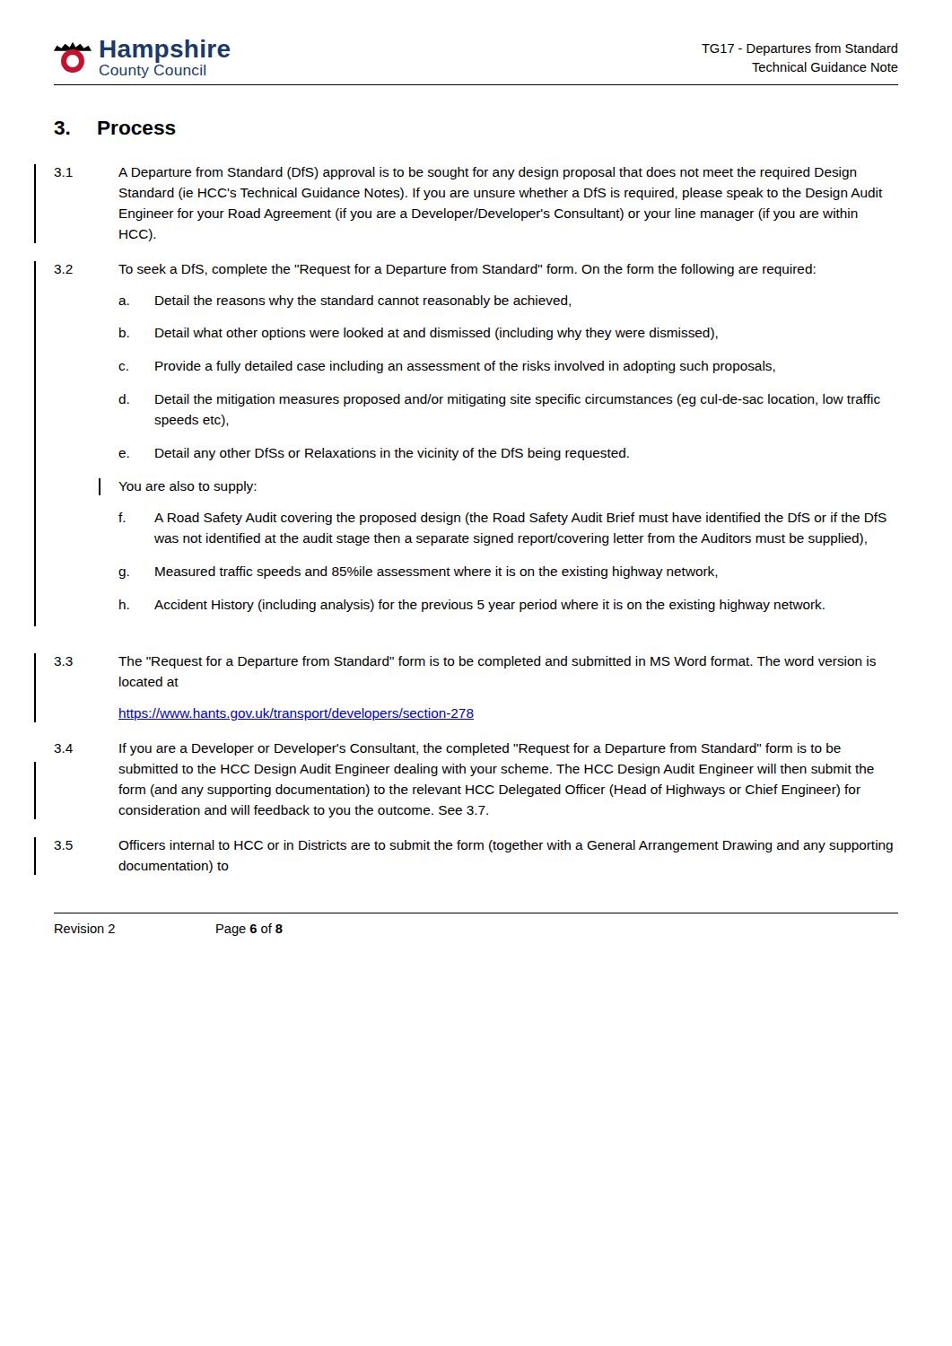Hampshire
County Council
TG17 - Departures from Standard
Technical Guidance Note
3. Process
3.1
A Departure from Standard (DfS) approval is to be sought for any design proposal that does not meet the required Design Standard (ie HCC's Technical Guidance Notes). If you are unsure whether a DfS is required, please speak to the Design Audit Engineer for your Road Agreement (if you are a Developer/Developer's Consultant) or your line manager (if you are within HCC).
3.2
To seek a DfS, complete the "Request for a Departure from Standard" form. On the form the following are required:
a. Detail the reasons why the standard cannot reasonably be achieved,
b. Detail what other options were looked at and dismissed (including why they were dismissed),
c. Provide a fully detailed case including an assessment of the risks involved in adopting such proposals,
d. Detail the mitigation measures proposed and/or mitigating site specific circumstances (eg cul-de-sac location, low traffic speeds etc),
e. Detail any other DfSs or Relaxations in the vicinity of the DfS being requested.
You are also to supply:
f. A Road Safety Audit covering the proposed design (the Road Safety Audit Brief must have identified the DfS or if the DfS was not identified at the audit stage then a separate signed report/covering letter from the Auditors must be supplied),
g. Measured traffic speeds and 85%ile assessment where it is on the existing highway network,
h. Accident History (including analysis) for the previous 5 year period where it is on the existing highway network.
3.3
The "Request for a Departure from Standard" form is to be completed and submitted in MS Word format. The word version is located at
https://www.hants.gov.uk/transport/developers/section-278
3.4
If you are a Developer or Developer's Consultant, the completed "Request for a Departure from Standard" form is to be submitted to the HCC Design Audit Engineer dealing with your scheme. The HCC Design Audit Engineer will then submit the form (and any supporting documentation) to the relevant HCC Delegated Officer (Head of Highways or Chief Engineer) for consideration and will feedback to you the outcome. See 3.7.
3.5
Officers internal to HCC or in Districts are to submit the form (together with a General Arrangement Drawing and any supporting documentation) to
Revision 2
Page 6 of 8